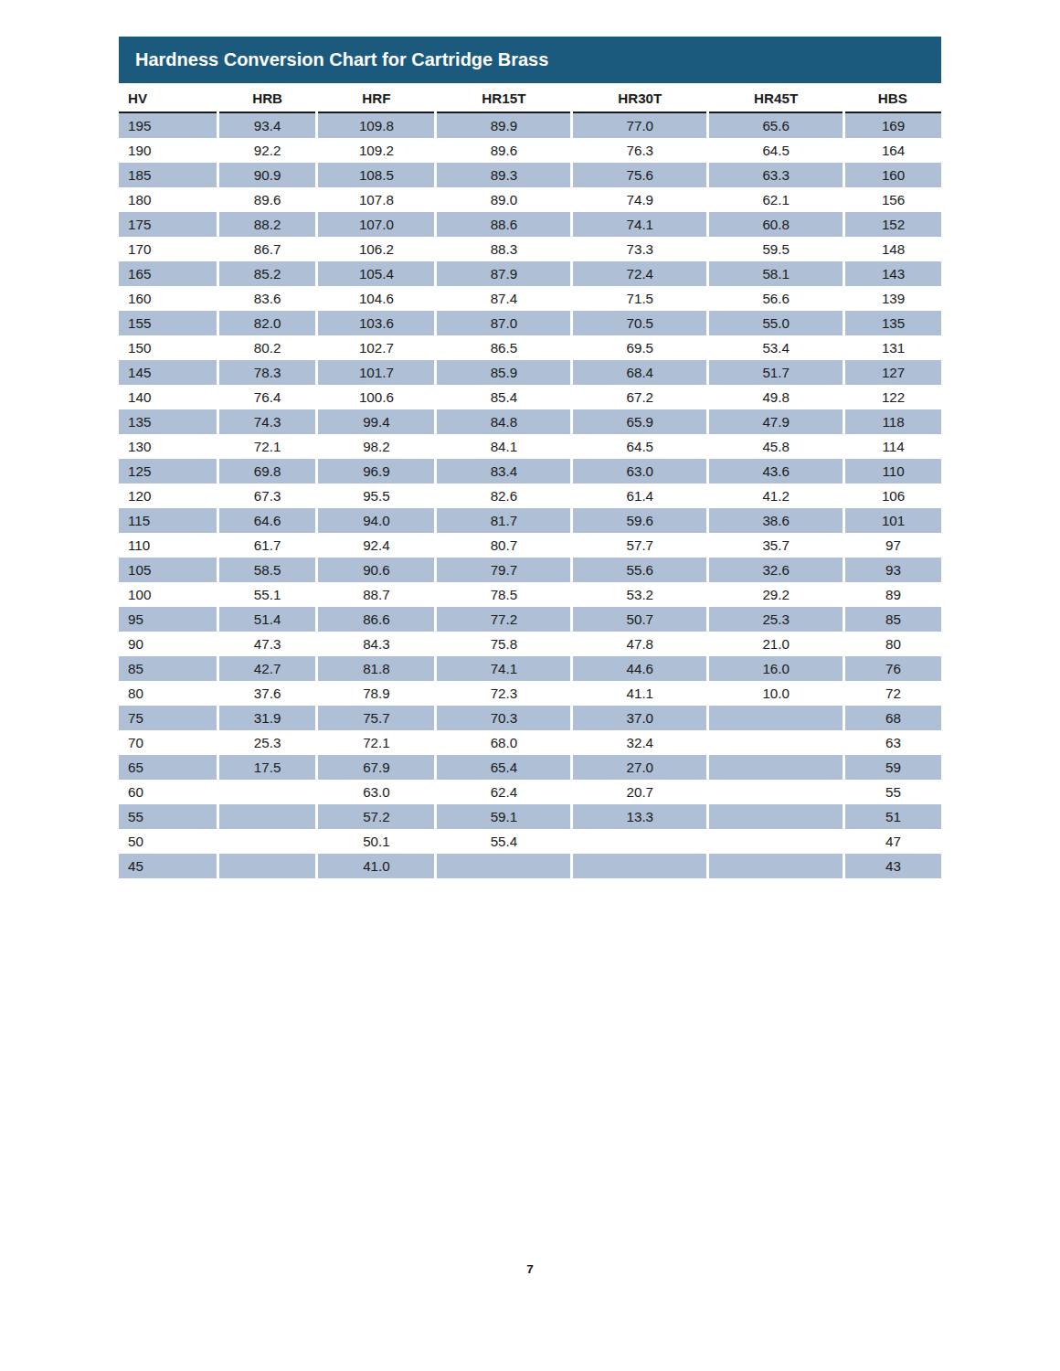Hardness Conversion Chart for Cartridge Brass
| HV | HRB | HRF | HR15T | HR30T | HR45T | HBS |
| --- | --- | --- | --- | --- | --- | --- |
| 195 | 93.4 | 109.8 | 89.9 | 77.0 | 65.6 | 169 |
| 190 | 92.2 | 109.2 | 89.6 | 76.3 | 64.5 | 164 |
| 185 | 90.9 | 108.5 | 89.3 | 75.6 | 63.3 | 160 |
| 180 | 89.6 | 107.8 | 89.0 | 74.9 | 62.1 | 156 |
| 175 | 88.2 | 107.0 | 88.6 | 74.1 | 60.8 | 152 |
| 170 | 86.7 | 106.2 | 88.3 | 73.3 | 59.5 | 148 |
| 165 | 85.2 | 105.4 | 87.9 | 72.4 | 58.1 | 143 |
| 160 | 83.6 | 104.6 | 87.4 | 71.5 | 56.6 | 139 |
| 155 | 82.0 | 103.6 | 87.0 | 70.5 | 55.0 | 135 |
| 150 | 80.2 | 102.7 | 86.5 | 69.5 | 53.4 | 131 |
| 145 | 78.3 | 101.7 | 85.9 | 68.4 | 51.7 | 127 |
| 140 | 76.4 | 100.6 | 85.4 | 67.2 | 49.8 | 122 |
| 135 | 74.3 | 99.4 | 84.8 | 65.9 | 47.9 | 118 |
| 130 | 72.1 | 98.2 | 84.1 | 64.5 | 45.8 | 114 |
| 125 | 69.8 | 96.9 | 83.4 | 63.0 | 43.6 | 110 |
| 120 | 67.3 | 95.5 | 82.6 | 61.4 | 41.2 | 106 |
| 115 | 64.6 | 94.0 | 81.7 | 59.6 | 38.6 | 101 |
| 110 | 61.7 | 92.4 | 80.7 | 57.7 | 35.7 | 97 |
| 105 | 58.5 | 90.6 | 79.7 | 55.6 | 32.6 | 93 |
| 100 | 55.1 | 88.7 | 78.5 | 53.2 | 29.2 | 89 |
| 95 | 51.4 | 86.6 | 77.2 | 50.7 | 25.3 | 85 |
| 90 | 47.3 | 84.3 | 75.8 | 47.8 | 21.0 | 80 |
| 85 | 42.7 | 81.8 | 74.1 | 44.6 | 16.0 | 76 |
| 80 | 37.6 | 78.9 | 72.3 | 41.1 | 10.0 | 72 |
| 75 | 31.9 | 75.7 | 70.3 | 37.0 | | 68 |
| 70 | 25.3 | 72.1 | 68.0 | 32.4 | | 63 |
| 65 | 17.5 | 67.9 | 65.4 | 27.0 | | 59 |
| 60 | | 63.0 | 62.4 | 20.7 | | 55 |
| 55 | | 57.2 | 59.1 | 13.3 | | 51 |
| 50 | | 50.1 | 55.4 | | | 47 |
| 45 | | 41.0 | | | | 43 |
7